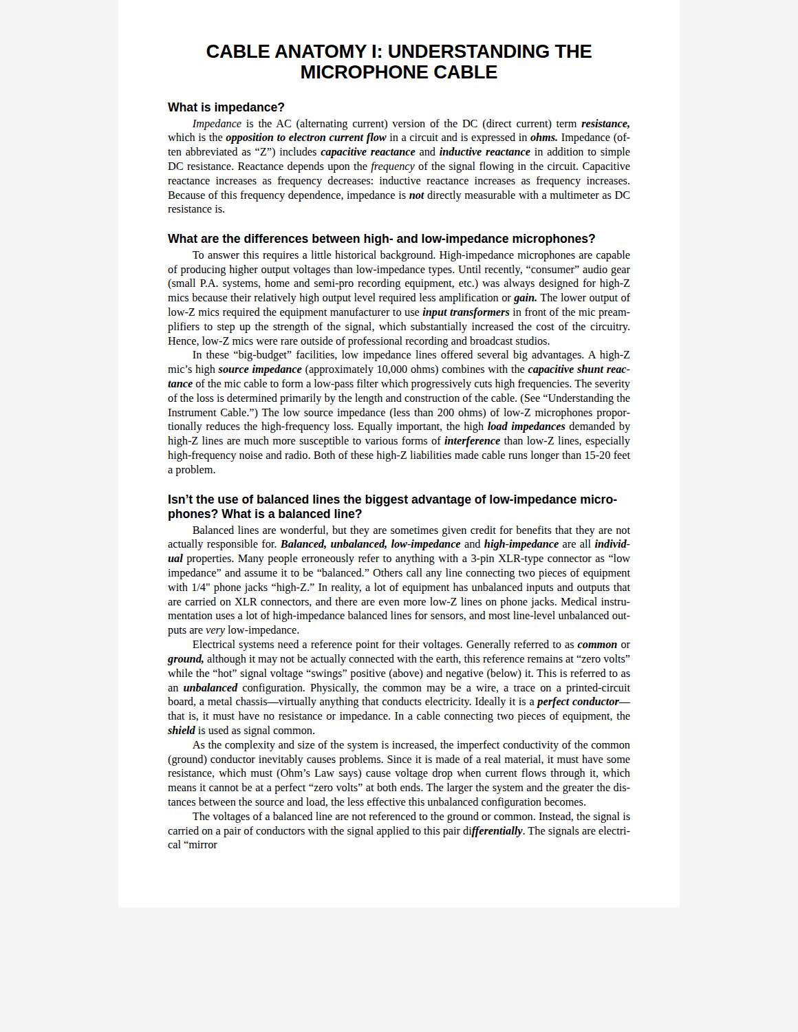CABLE ANATOMY I: UNDERSTANDING THE MICROPHONE CABLE
What is impedance?
Impedance is the AC (alternating current) version of the DC (direct current) term resistance, which is the opposition to electron current flow in a circuit and is expressed in ohms. Impedance (often abbreviated as “Z”) includes capacitive reactance and inductive reactance in addition to simple DC resistance. Reactance depends upon the frequency of the signal flowing in the circuit. Capacitive reactance increases as frequency decreases: inductive reactance increases as frequency increases. Because of this frequency dependence, impedance is not directly measurable with a multimeter as DC resistance is.
What are the differences between high- and low-impedance microphones?
To answer this requires a little historical background. High-impedance microphones are capable of producing higher output voltages than low-impedance types. Until recently, “consumer” audio gear (small P.A. systems, home and semi-pro recording equipment, etc.) was always designed for high-Z mics because their relatively high output level required less amplification or gain. The lower output of low-Z mics required the equipment manufacturer to use input transformers in front of the mic preamplifiers to step up the strength of the signal, which substantially increased the cost of the circuitry. Hence, low-Z mics were rare outside of professional recording and broadcast studios.
In these “big-budget” facilities, low impedance lines offered several big advantages. A high-Z mic’s high source impedance (approximately 10,000 ohms) combines with the capacitive shunt reactance of the mic cable to form a low-pass filter which progressively cuts high frequencies. The severity of the loss is determined primarily by the length and construction of the cable. (See “Understanding the Instrument Cable.”) The low source impedance (less than 200 ohms) of low-Z microphones proportionally reduces the high-frequency loss. Equally important, the high load impedances demanded by high-Z lines are much more susceptible to various forms of interference than low-Z lines, especially high-frequency noise and radio. Both of these high-Z liabilities made cable runs longer than 15-20 feet a problem.
Isn’t the use of balanced lines the biggest advantage of low-impedance microphones? What is a balanced line?
Balanced lines are wonderful, but they are sometimes given credit for benefits that they are not actually responsible for. Balanced, unbalanced, low-impedance and high-impedance are all individual properties. Many people erroneously refer to anything with a 3-pin XLR-type connector as “low impedance” and assume it to be “balanced.” Others call any line connecting two pieces of equipment with 1/4" phone jacks “high-Z.” In reality, a lot of equipment has unbalanced inputs and outputs that are carried on XLR connectors, and there are even more low-Z lines on phone jacks. Medical instrumentation uses a lot of high-impedance balanced lines for sensors, and most line-level unbalanced outputs are very low-impedance.
Electrical systems need a reference point for their voltages. Generally referred to as common or ground, although it may not be actually connected with the earth, this reference remains at “zero volts” while the “hot” signal voltage “swings” positive (above) and negative (below) it. This is referred to as an unbalanced configuration. Physically, the common may be a wire, a trace on a printed-circuit board, a metal chassis—virtually anything that conducts electricity. Ideally it is a perfect conductor—that is, it must have no resistance or impedance. In a cable connecting two pieces of equipment, the shield is used as signal common.
As the complexity and size of the system is increased, the imperfect conductivity of the common (ground) conductor inevitably causes problems. Since it is made of a real material, it must have some resistance, which must (Ohm’s Law says) cause voltage drop when current flows through it, which means it cannot be at a perfect “zero volts” at both ends. The larger the system and the greater the distances between the source and load, the less effective this unbalanced configuration becomes.
The voltages of a balanced line are not referenced to the ground or common. Instead, the signal is carried on a pair of conductors with the signal applied to this pair differentially. The signals are electrical “mirror